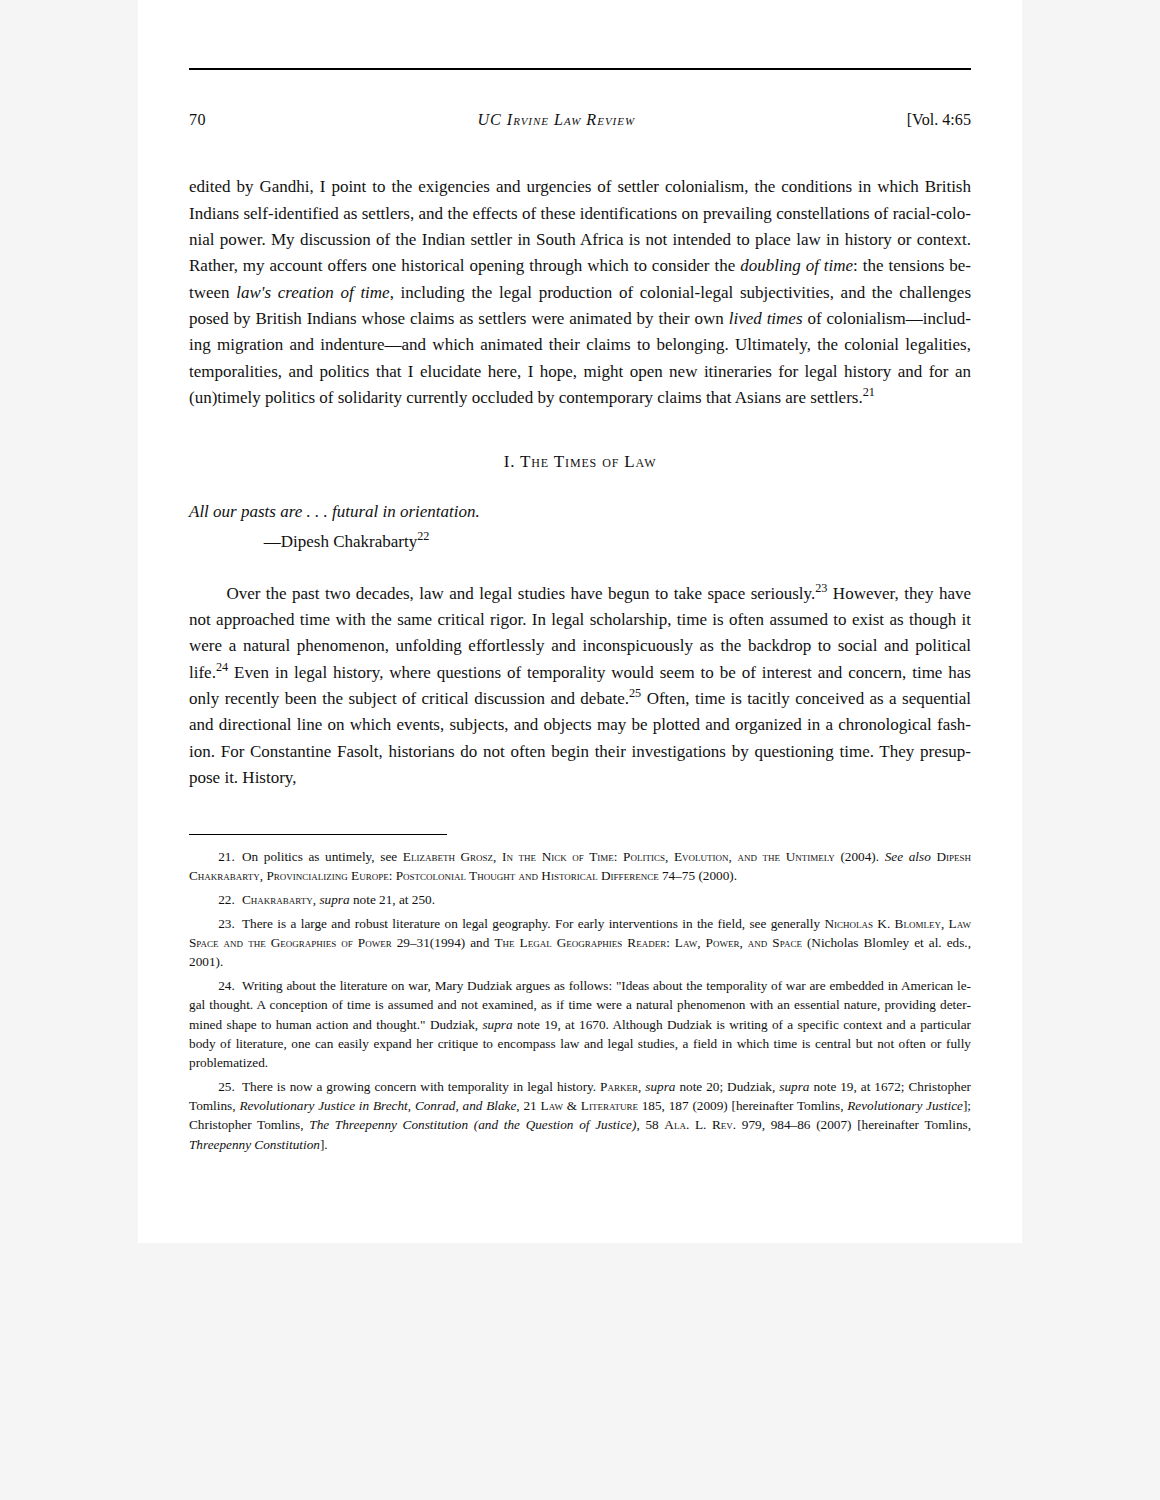70 UC Irvine Law Review [Vol. 4:65
edited by Gandhi, I point to the exigencies and urgencies of settler colonialism, the conditions in which British Indians self-identified as settlers, and the effects of these identifications on prevailing constellations of racial-colonial power. My discussion of the Indian settler in South Africa is not intended to place law in history or context. Rather, my account offers one historical opening through which to consider the doubling of time: the tensions between law's creation of time, including the legal production of colonial-legal subjectivities, and the challenges posed by British Indians whose claims as settlers were animated by their own lived times of colonialism—including migration and indenture—and which animated their claims to belonging. Ultimately, the colonial legalities, temporalities, and politics that I elucidate here, I hope, might open new itineraries for legal history and for an (un)timely politics of solidarity currently occluded by contemporary claims that Asians are settlers.21
I. The Times of Law
All our pasts are . . . futural in orientation.
—Dipesh Chakrabarty22
Over the past two decades, law and legal studies have begun to take space seriously.23 However, they have not approached time with the same critical rigor. In legal scholarship, time is often assumed to exist as though it were a natural phenomenon, unfolding effortlessly and inconspicuously as the backdrop to social and political life.24 Even in legal history, where questions of temporality would seem to be of interest and concern, time has only recently been the subject of critical discussion and debate.25 Often, time is tacitly conceived as a sequential and directional line on which events, subjects, and objects may be plotted and organized in a chronological fashion. For Constantine Fasolt, historians do not often begin their investigations by questioning time. They presuppose it. History,
21. On politics as untimely, see Elizabeth Grosz, In the Nick of Time: Politics, Evolution, and the Untimely (2004). See also Dipesh Chakrabarty, Provincializing Europe: Postcolonial Thought and Historical Difference 74–75 (2000).
22. Chakrabarty, supra note 21, at 250.
23. There is a large and robust literature on legal geography. For early interventions in the field, see generally Nicholas K. Blomley, Law Space and the Geographies of Power 29–31(1994) and The Legal Geographies Reader: Law, Power, and Space (Nicholas Blomley et al. eds., 2001).
24. Writing about the literature on war, Mary Dudziak argues as follows: "Ideas about the temporality of war are embedded in American legal thought. A conception of time is assumed and not examined, as if time were a natural phenomenon with an essential nature, providing determined shape to human action and thought." Dudziak, supra note 19, at 1670. Although Dudziak is writing of a specific context and a particular body of literature, one can easily expand her critique to encompass law and legal studies, a field in which time is central but not often or fully problematized.
25. There is now a growing concern with temporality in legal history. Parker, supra note 20; Dudziak, supra note 19, at 1672; Christopher Tomlins, Revolutionary Justice in Brecht, Conrad, and Blake, 21 Law & Literature 185, 187 (2009) [hereinafter Tomlins, Revolutionary Justice]; Christopher Tomlins, The Threepenny Constitution (and the Question of Justice), 58 Ala. L. Rev. 979, 984–86 (2007) [hereinafter Tomlins, Threepenny Constitution].